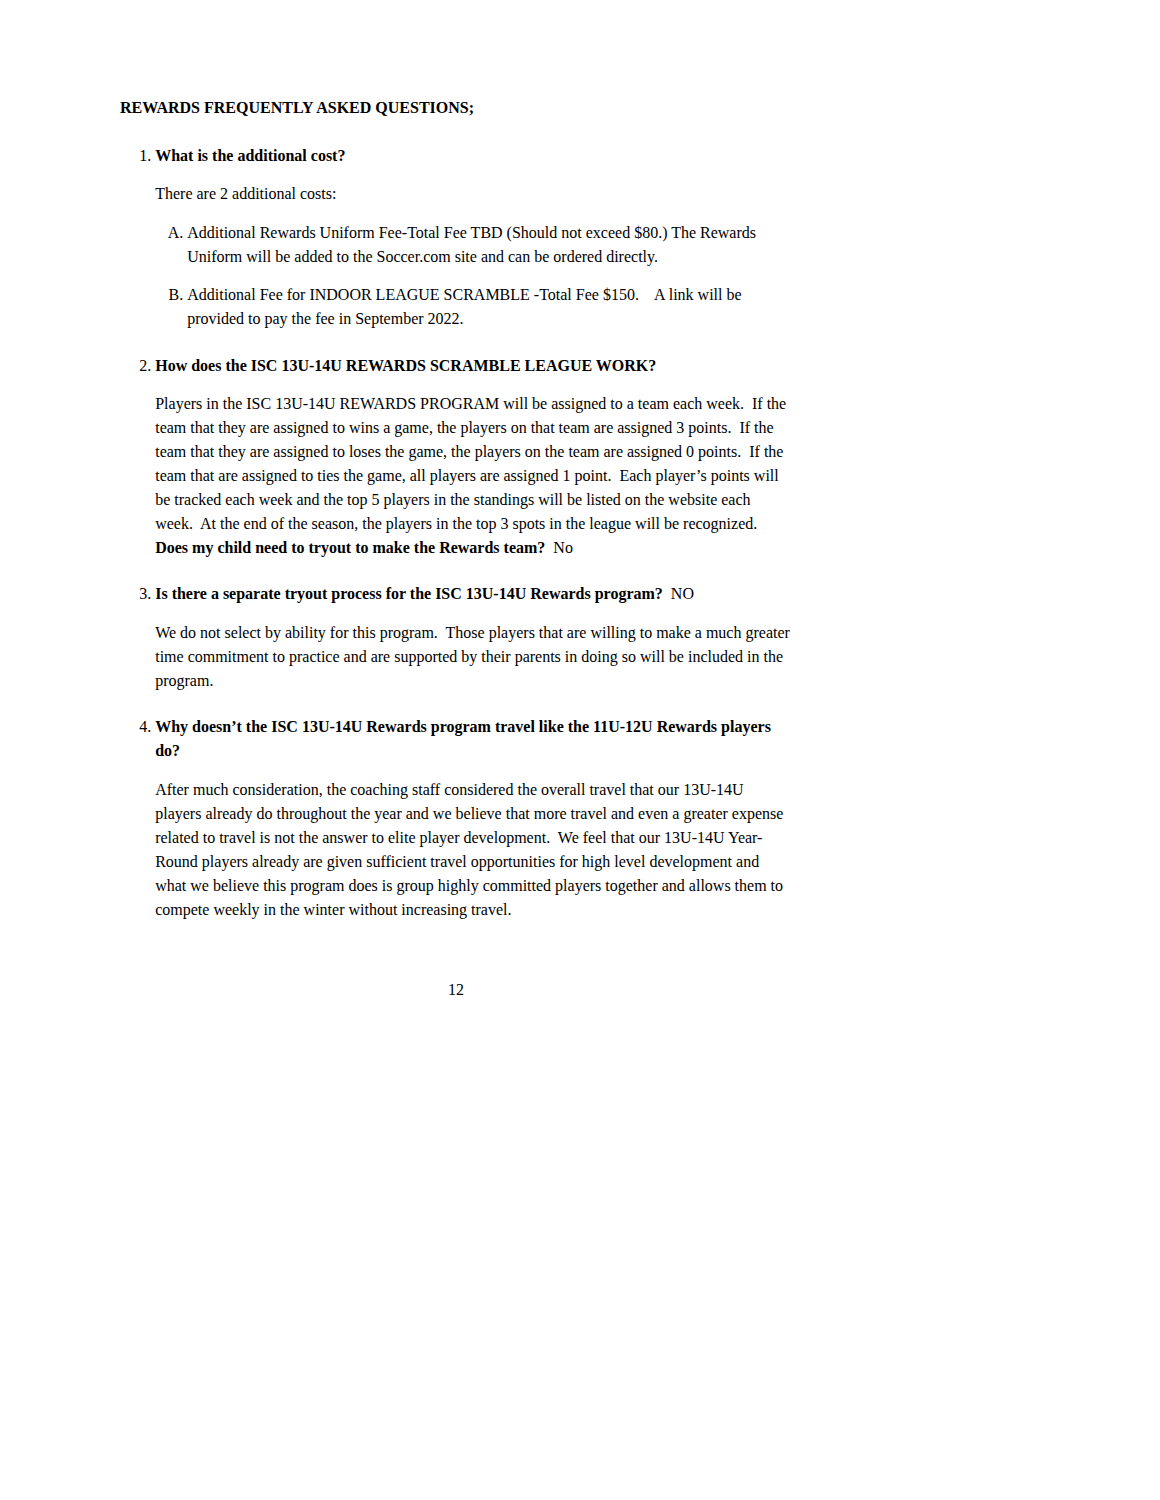REWARDS FREQUENTLY ASKED QUESTIONS;
What is the additional cost?
There are 2 additional costs:
Additional Rewards Uniform Fee-Total Fee TBD (Should not exceed $80.) The Rewards Uniform will be added to the Soccer.com site and can be ordered directly.
Additional Fee for INDOOR LEAGUE SCRAMBLE -Total Fee $150. A link will be provided to pay the fee in September 2022.
How does the ISC 13U-14U REWARDS SCRAMBLE LEAGUE WORK?
Players in the ISC 13U-14U REWARDS PROGRAM will be assigned to a team each week. If the team that they are assigned to wins a game, the players on that team are assigned 3 points. If the team that they are assigned to loses the game, the players on the team are assigned 0 points. If the team that are assigned to ties the game, all players are assigned 1 point. Each player’s points will be tracked each week and the top 5 players in the standings will be listed on the website each week. At the end of the season, the players in the top 3 spots in the league will be recognized. Does my child need to tryout to make the Rewards team? No
Is there a separate tryout process for the ISC 13U-14U Rewards program? NO
We do not select by ability for this program. Those players that are willing to make a much greater time commitment to practice and are supported by their parents in doing so will be included in the program.
Why doesn’t the ISC 13U-14U Rewards program travel like the 11U-12U Rewards players do?
After much consideration, the coaching staff considered the overall travel that our 13U-14U players already do throughout the year and we believe that more travel and even a greater expense related to travel is not the answer to elite player development. We feel that our 13U-14U Year-Round players already are given sufficient travel opportunities for high level development and what we believe this program does is group highly committed players together and allows them to compete weekly in the winter without increasing travel.
12